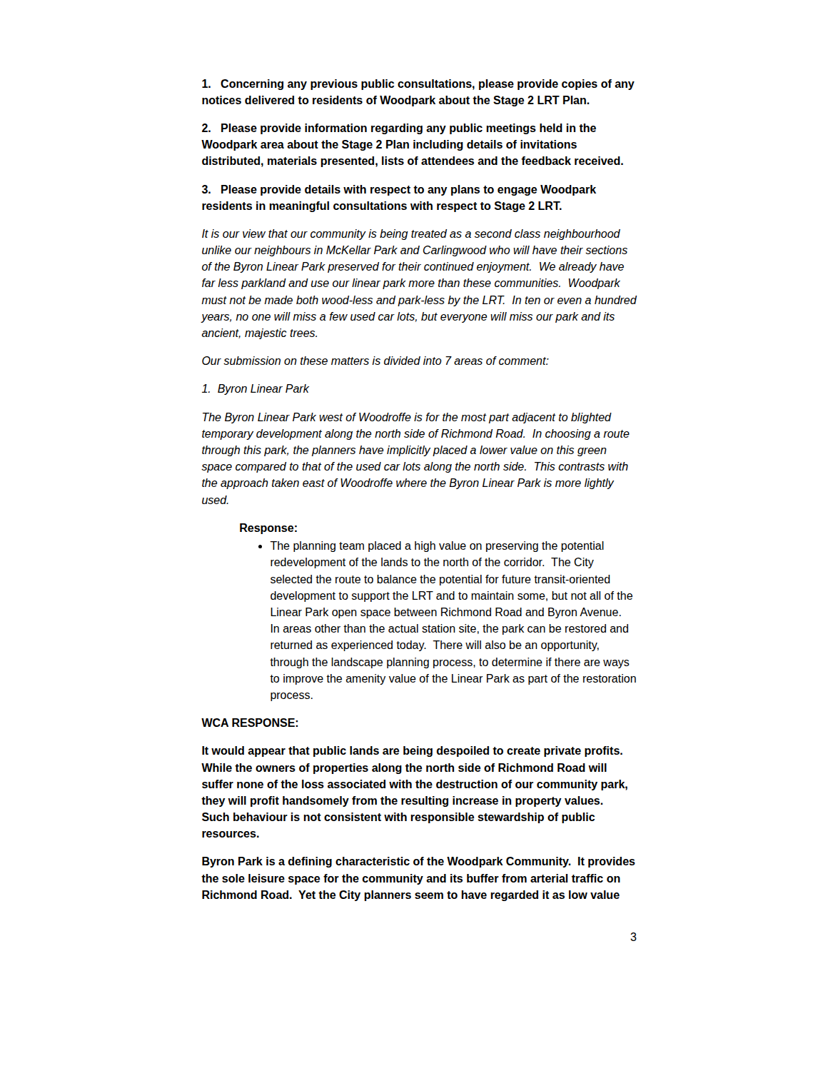1. Concerning any previous public consultations, please provide copies of any notices delivered to residents of Woodpark about the Stage 2 LRT Plan.
2. Please provide information regarding any public meetings held in the Woodpark area about the Stage 2 Plan including details of invitations distributed, materials presented, lists of attendees and the feedback received.
3. Please provide details with respect to any plans to engage Woodpark residents in meaningful consultations with respect to Stage 2 LRT.
It is our view that our community is being treated as a second class neighbourhood unlike our neighbours in McKellar Park and Carlingwood who will have their sections of the Byron Linear Park preserved for their continued enjoyment. We already have far less parkland and use our linear park more than these communities. Woodpark must not be made both wood-less and park-less by the LRT. In ten or even a hundred years, no one will miss a few used car lots, but everyone will miss our park and its ancient, majestic trees.
Our submission on these matters is divided into 7 areas of comment:
1. Byron Linear Park
The Byron Linear Park west of Woodroffe is for the most part adjacent to blighted temporary development along the north side of Richmond Road. In choosing a route through this park, the planners have implicitly placed a lower value on this green space compared to that of the used car lots along the north side. This contrasts with the approach taken east of Woodroffe where the Byron Linear Park is more lightly used.
Response:
The planning team placed a high value on preserving the potential redevelopment of the lands to the north of the corridor. The City selected the route to balance the potential for future transit-oriented development to support the LRT and to maintain some, but not all of the Linear Park open space between Richmond Road and Byron Avenue. In areas other than the actual station site, the park can be restored and returned as experienced today. There will also be an opportunity, through the landscape planning process, to determine if there are ways to improve the amenity value of the Linear Park as part of the restoration process.
WCA RESPONSE:
It would appear that public lands are being despoiled to create private profits. While the owners of properties along the north side of Richmond Road will suffer none of the loss associated with the destruction of our community park, they will profit handsomely from the resulting increase in property values. Such behaviour is not consistent with responsible stewardship of public resources.
Byron Park is a defining characteristic of the Woodpark Community. It provides the sole leisure space for the community and its buffer from arterial traffic on Richmond Road. Yet the City planners seem to have regarded it as low value
3